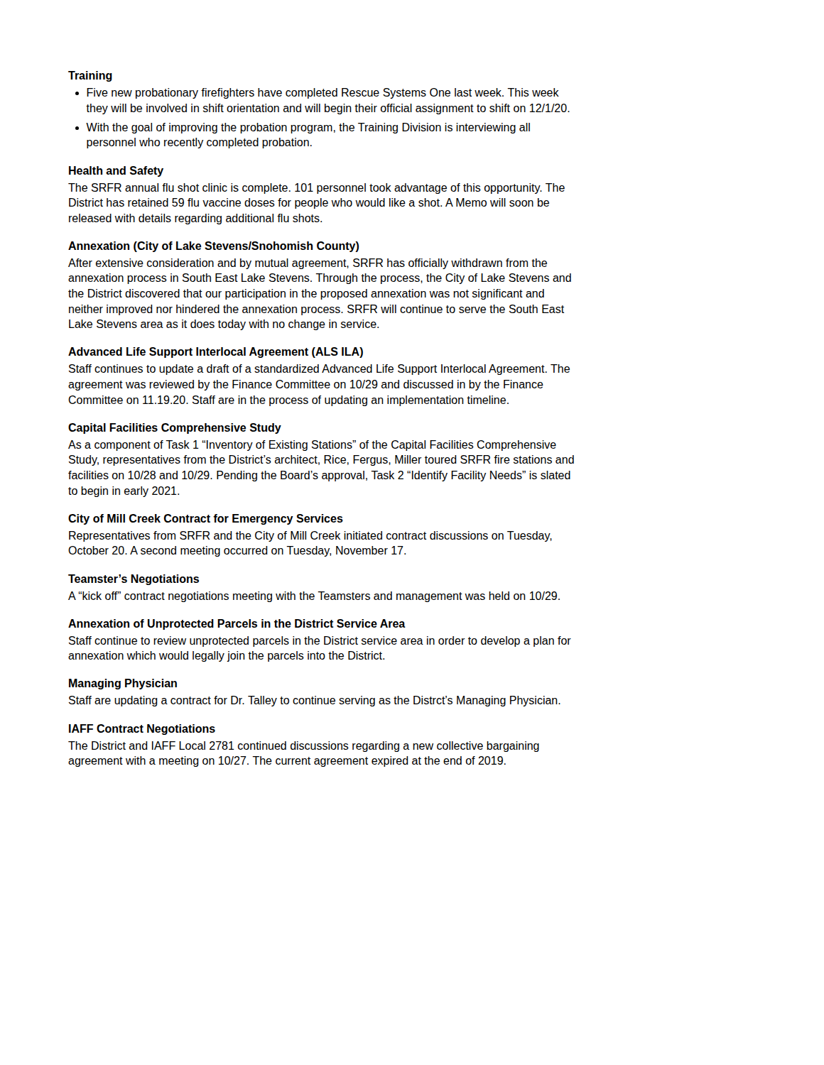Training
Five new probationary firefighters have completed Rescue Systems One last week. This week they will be involved in shift orientation and will begin their official assignment to shift on 12/1/20.
With the goal of improving the probation program, the Training Division is interviewing all personnel who recently completed probation.
Health and Safety
The SRFR annual flu shot clinic is complete. 101 personnel took advantage of this opportunity. The District has retained 59 flu vaccine doses for people who would like a shot. A Memo will soon be released with details regarding additional flu shots.
Annexation (City of Lake Stevens/Snohomish County)
After extensive consideration and by mutual agreement, SRFR has officially withdrawn from the annexation process in South East Lake Stevens. Through the process, the City of Lake Stevens and the District discovered that our participation in the proposed annexation was not significant and neither improved nor hindered the annexation process. SRFR will continue to serve the South East Lake Stevens area as it does today with no change in service.
Advanced Life Support Interlocal Agreement (ALS ILA)
Staff continues to update a draft of a standardized Advanced Life Support Interlocal Agreement. The agreement was reviewed by the Finance Committee on 10/29 and discussed in by the Finance Committee on 11.19.20. Staff are in the process of updating an implementation timeline.
Capital Facilities Comprehensive Study
As a component of Task 1 “Inventory of Existing Stations” of the Capital Facilities Comprehensive Study, representatives from the District’s architect, Rice, Fergus, Miller toured SRFR fire stations and facilities on 10/28 and 10/29. Pending the Board’s approval, Task 2 “Identify Facility Needs” is slated to begin in early 2021.
City of Mill Creek Contract for Emergency Services
Representatives from SRFR and the City of Mill Creek initiated contract discussions on Tuesday, October 20. A second meeting occurred on Tuesday, November 17.
Teamster’s Negotiations
A “kick off” contract negotiations meeting with the Teamsters and management was held on 10/29.
Annexation of Unprotected Parcels in the District Service Area
Staff continue to review unprotected parcels in the District service area in order to develop a plan for annexation which would legally join the parcels into the District.
Managing Physician
Staff are updating a contract for Dr. Talley to continue serving as the Distrct’s Managing Physician.
IAFF Contract Negotiations
The District and IAFF Local 2781 continued discussions regarding a new collective bargaining agreement with a meeting on 10/27. The current agreement expired at the end of 2019.